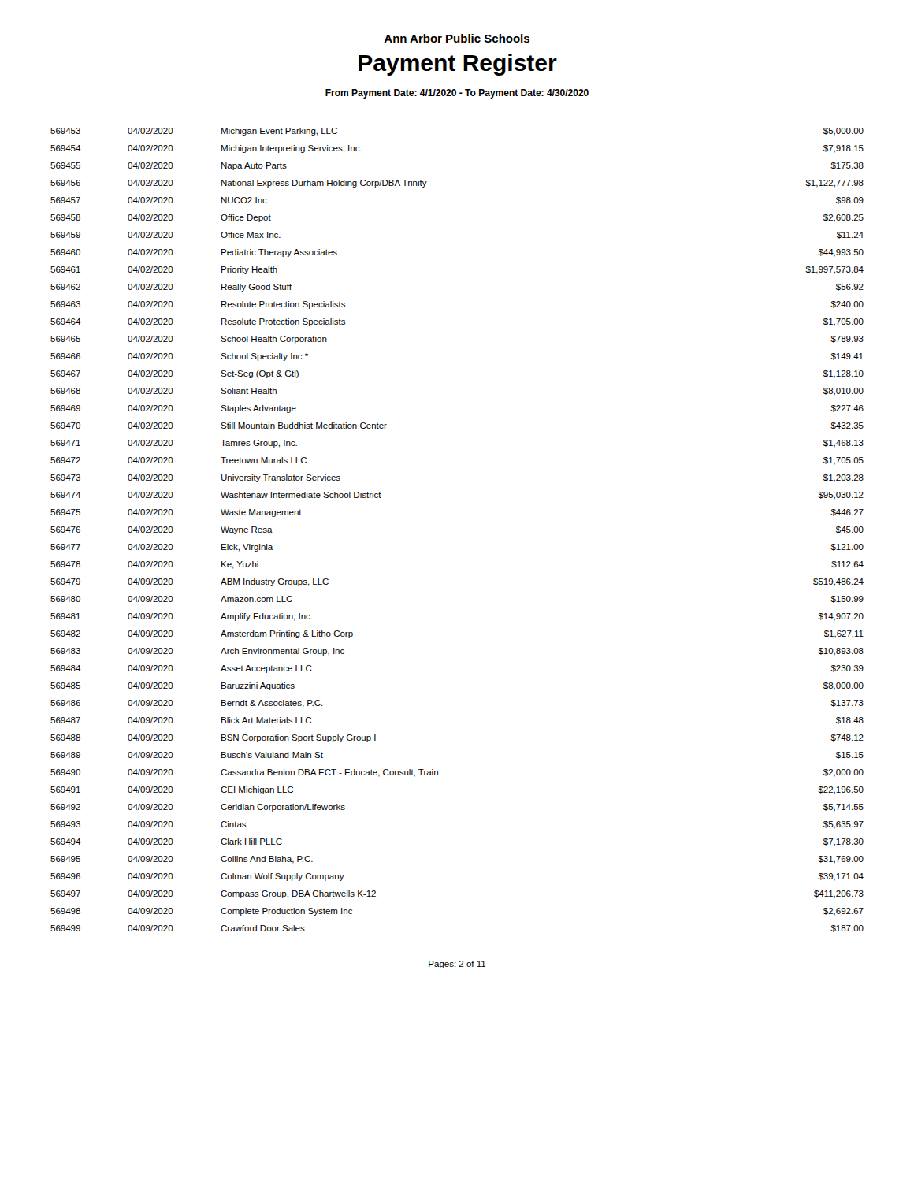Ann Arbor Public Schools
Payment Register
From Payment Date: 4/1/2020 - To Payment Date: 4/30/2020
| 569453 | 04/02/2020 | Michigan Event Parking, LLC | $5,000.00 |
| 569454 | 04/02/2020 | Michigan Interpreting Services, Inc. | $7,918.15 |
| 569455 | 04/02/2020 | Napa Auto Parts | $175.38 |
| 569456 | 04/02/2020 | National Express Durham Holding Corp/DBA Trinity | $1,122,777.98 |
| 569457 | 04/02/2020 | NUCO2 Inc | $98.09 |
| 569458 | 04/02/2020 | Office Depot | $2,608.25 |
| 569459 | 04/02/2020 | Office Max Inc. | $11.24 |
| 569460 | 04/02/2020 | Pediatric Therapy Associates | $44,993.50 |
| 569461 | 04/02/2020 | Priority Health | $1,997,573.84 |
| 569462 | 04/02/2020 | Really Good Stuff | $56.92 |
| 569463 | 04/02/2020 | Resolute Protection Specialists | $240.00 |
| 569464 | 04/02/2020 | Resolute Protection Specialists | $1,705.00 |
| 569465 | 04/02/2020 | School Health Corporation | $789.93 |
| 569466 | 04/02/2020 | School Specialty Inc * | $149.41 |
| 569467 | 04/02/2020 | Set-Seg (Opt & Gtl) | $1,128.10 |
| 569468 | 04/02/2020 | Soliant Health | $8,010.00 |
| 569469 | 04/02/2020 | Staples Advantage | $227.46 |
| 569470 | 04/02/2020 | Still Mountain Buddhist Meditation Center | $432.35 |
| 569471 | 04/02/2020 | Tamres Group, Inc. | $1,468.13 |
| 569472 | 04/02/2020 | Treetown Murals LLC | $1,705.05 |
| 569473 | 04/02/2020 | University Translator Services | $1,203.28 |
| 569474 | 04/02/2020 | Washtenaw Intermediate School District | $95,030.12 |
| 569475 | 04/02/2020 | Waste Management | $446.27 |
| 569476 | 04/02/2020 | Wayne Resa | $45.00 |
| 569477 | 04/02/2020 | Eick, Virginia | $121.00 |
| 569478 | 04/02/2020 | Ke, Yuzhi | $112.64 |
| 569479 | 04/09/2020 | ABM Industry Groups, LLC | $519,486.24 |
| 569480 | 04/09/2020 | Amazon.com LLC | $150.99 |
| 569481 | 04/09/2020 | Amplify Education, Inc. | $14,907.20 |
| 569482 | 04/09/2020 | Amsterdam Printing & Litho Corp | $1,627.11 |
| 569483 | 04/09/2020 | Arch Environmental Group, Inc | $10,893.08 |
| 569484 | 04/09/2020 | Asset Acceptance LLC | $230.39 |
| 569485 | 04/09/2020 | Baruzzini Aquatics | $8,000.00 |
| 569486 | 04/09/2020 | Berndt & Associates, P.C. | $137.73 |
| 569487 | 04/09/2020 | Blick Art Materials LLC | $18.48 |
| 569488 | 04/09/2020 | BSN Corporation Sport Supply Group I | $748.12 |
| 569489 | 04/09/2020 | Busch's Valuland-Main St | $15.15 |
| 569490 | 04/09/2020 | Cassandra Benion DBA ECT - Educate, Consult, Train | $2,000.00 |
| 569491 | 04/09/2020 | CEI Michigan LLC | $22,196.50 |
| 569492 | 04/09/2020 | Ceridian Corporation/Lifeworks | $5,714.55 |
| 569493 | 04/09/2020 | Cintas | $5,635.97 |
| 569494 | 04/09/2020 | Clark Hill PLLC | $7,178.30 |
| 569495 | 04/09/2020 | Collins And Blaha, P.C. | $31,769.00 |
| 569496 | 04/09/2020 | Colman Wolf Supply Company | $39,171.04 |
| 569497 | 04/09/2020 | Compass Group, DBA Chartwells K-12 | $411,206.73 |
| 569498 | 04/09/2020 | Complete Production System Inc | $2,692.67 |
| 569499 | 04/09/2020 | Crawford Door Sales | $187.00 |
Pages: 2 of 11